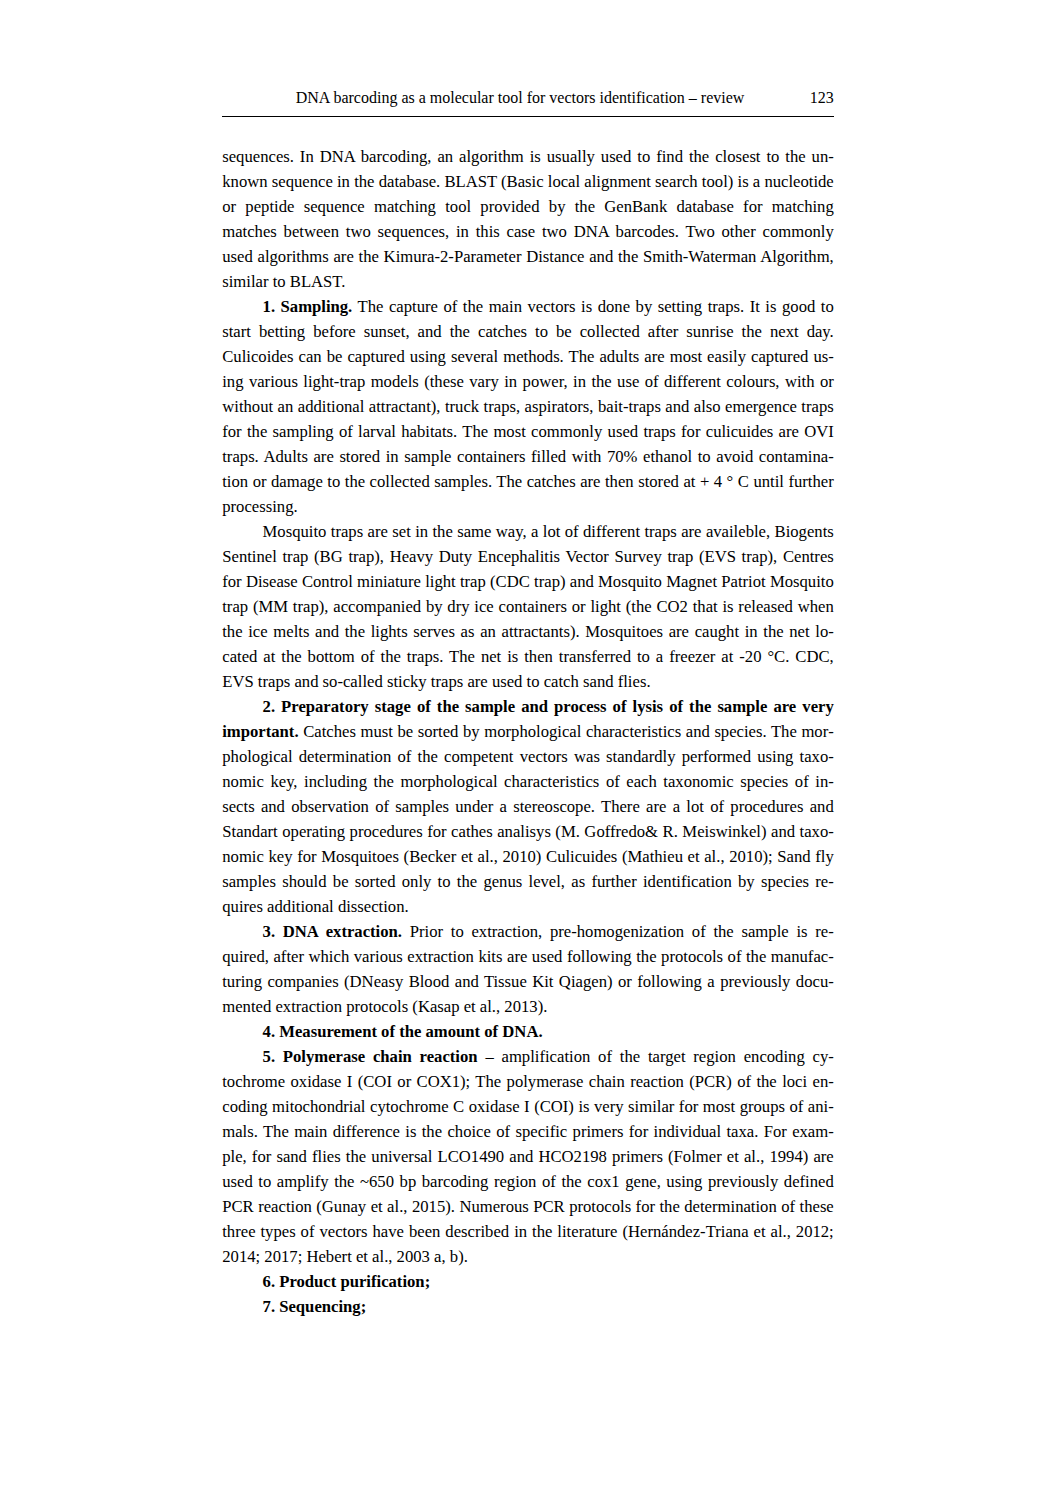DNA barcoding as a molecular tool for vectors identification – review 123
sequences. In DNA barcoding, an algorithm is usually used to find the closest to the unknown sequence in the database. BLAST (Basic local alignment search tool) is a nucleotide or peptide sequence matching tool provided by the GenBank database for matching matches between two sequences, in this case two DNA barcodes. Two other commonly used algorithms are the Kimura-2-Parameter Distance and the Smith-Waterman Algorithm, similar to BLAST.
1. Sampling. The capture of the main vectors is done by setting traps. It is good to start betting before sunset, and the catches to be collected after sunrise the next day. Culicoides can be captured using several methods. The adults are most easily captured using various light-trap models (these vary in power, in the use of different colours, with or without an additional attractant), truck traps, aspirators, bait-traps and also emergence traps for the sampling of larval habitats. The most commonly used traps for culicuides are OVI traps. Adults are stored in sample containers filled with 70% ethanol to avoid contamination or damage to the collected samples. The catches are then stored at + 4 ° C until further processing.
Mosquito traps are set in the same way, a lot of different traps are availeble, Biogents Sentinel trap (BG trap), Heavy Duty Encephalitis Vector Survey trap (EVS trap), Centres for Disease Control miniature light trap (CDC trap) and Mosquito Magnet Patriot Mosquito trap (MM trap), accompanied by dry ice containers or light (the CO2 that is released when the ice melts and the lights serves as an attractants). Mosquitoes are caught in the net located at the bottom of the traps. The net is then transferred to a freezer at -20 °C. CDC, EVS traps and so-called sticky traps are used to catch sand flies.
2. Preparatory stage of the sample and process of lysis of the sample are very important. Catches must be sorted by morphological characteristics and species. The morphological determination of the competent vectors was standardly performed using taxonomic key, including the morphological characteristics of each taxonomic species of insects and observation of samples under a stereoscope. There are a lot of procedures and Standart operating procedures for cathes analisys (M. Goffredo& R. Meiswinkel) and taxonomic key for Mosquitoes (Becker et al., 2010) Culicuides (Mathieu et al., 2010); Sand fly samples should be sorted only to the genus level, as further identification by species requires additional dissection.
3. DNA extraction. Prior to extraction, pre-homogenization of the sample is required, after which various extraction kits are used following the protocols of the manufacturing companies (DNeasy Blood and Tissue Kit Qiagen) or following a previously documented extraction protocols (Kasap et al., 2013).
4. Measurement of the amount of DNA.
5. Polymerase chain reaction – amplification of the target region encoding cytochrome oxidase I (COI or COX1); The polymerase chain reaction (PCR) of the loci encoding mitochondrial cytochrome C oxidase I (COI) is very similar for most groups of animals. The main difference is the choice of specific primers for individual taxa. For example, for sand flies the universal LCO1490 and HCO2198 primers (Folmer et al., 1994) are used to amplify the ~650 bp barcoding region of the cox1 gene, using previously defined PCR reaction (Gunay et al., 2015). Numerous PCR protocols for the determination of these three types of vectors have been described in the literature (Hernández-Triana et al., 2012; 2014; 2017; Hebert et al., 2003 a, b).
6. Product purification;
7. Sequencing;